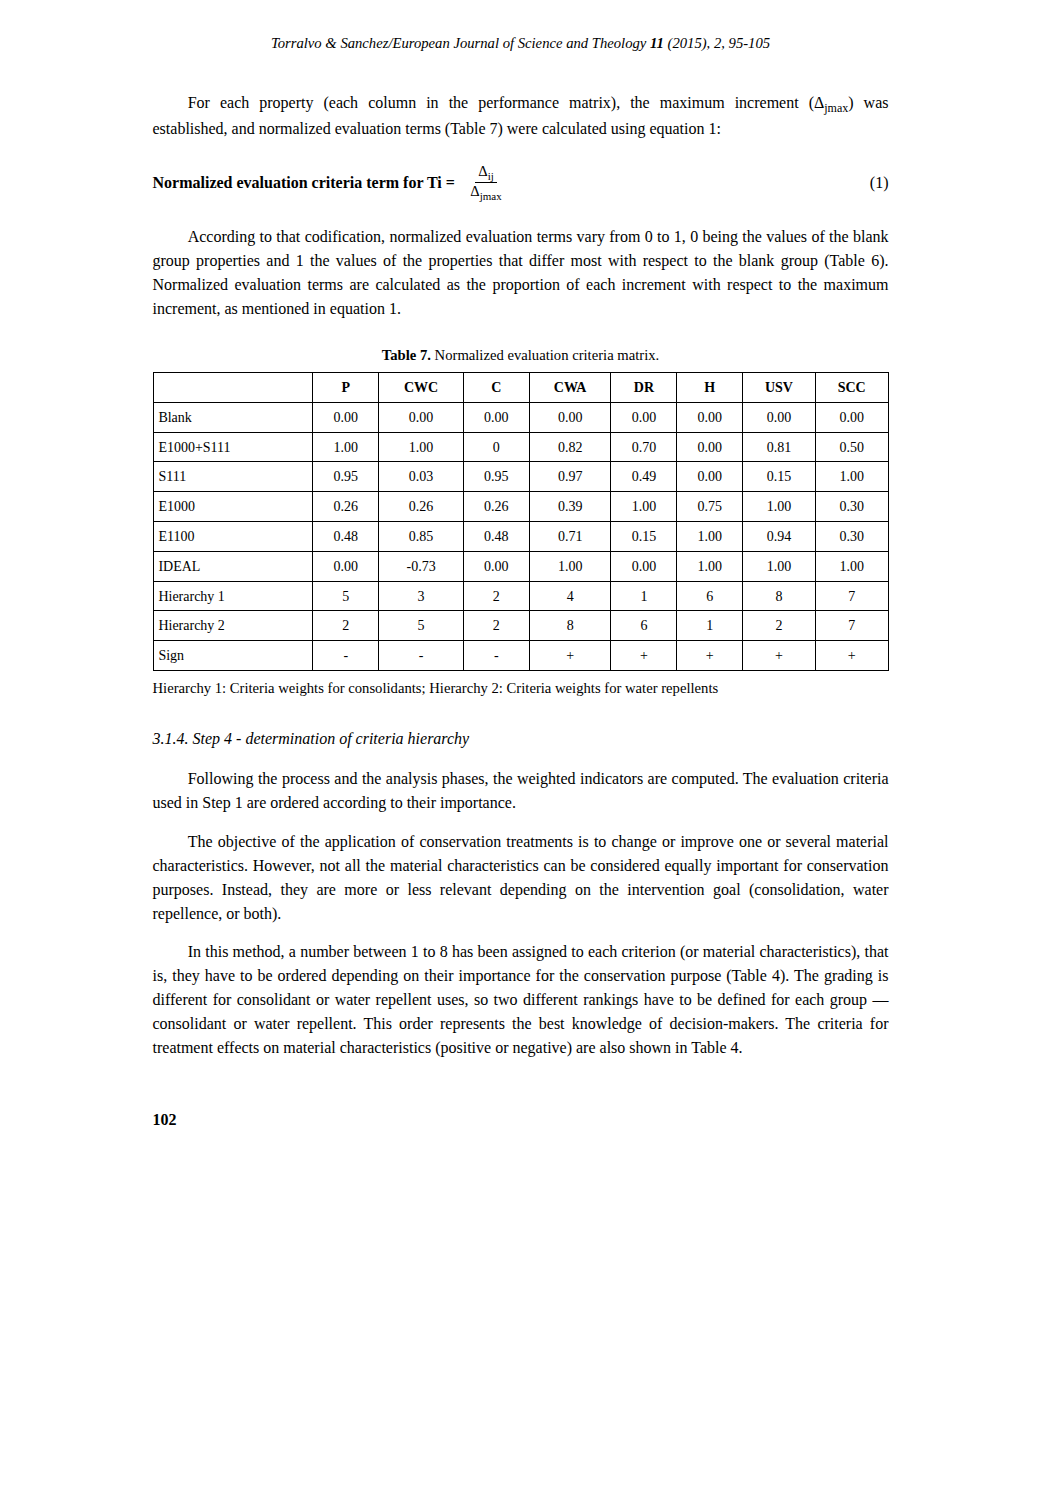Torralvo & Sanchez/European Journal of Science and Theology 11 (2015), 2, 95-105
For each property (each column in the performance matrix), the maximum increment (Δjmax) was established, and normalized evaluation terms (Table 7) were calculated using equation 1:
Normalized evaluation criteria term for Ti = Δij Δjmax (1)
According to that codification, normalized evaluation terms vary from 0 to 1, 0 being the values of the blank group properties and 1 the values of the properties that differ most with respect to the blank group (Table 6). Normalized evaluation terms are calculated as the proportion of each increment with respect to the maximum increment, as mentioned in equation 1.
Table 7. Normalized evaluation criteria matrix.
| | P | CWC | C | CWA | DR | H | USV | SCC |
| --- | --- | --- | --- | --- | --- | --- | --- | --- |
| Blank | 0.00 | 0.00 | 0.00 | 0.00 | 0.00 | 0.00 | 0.00 | 0.00 |
| E1000+S111 | 1.00 | 1.00 | 0 | 0.82 | 0.70 | 0.00 | 0.81 | 0.50 |
| S111 | 0.95 | 0.03 | 0.95 | 0.97 | 0.49 | 0.00 | 0.15 | 1.00 |
| E1000 | 0.26 | 0.26 | 0.26 | 0.39 | 1.00 | 0.75 | 1.00 | 0.30 |
| E1100 | 0.48 | 0.85 | 0.48 | 0.71 | 0.15 | 1.00 | 0.94 | 0.30 |
| IDEAL | 0.00 | -0.73 | 0.00 | 1.00 | 0.00 | 1.00 | 1.00 | 1.00 |
| Hierarchy 1 | 5 | 3 | 2 | 4 | 1 | 6 | 8 | 7 |
| Hierarchy 2 | 2 | 5 | 2 | 8 | 6 | 1 | 2 | 7 |
| Sign | - | - | - | + | + | + | + | + |
Hierarchy 1: Criteria weights for consolidants; Hierarchy 2: Criteria weights for water repellents
3.1.4. Step 4 - determination of criteria hierarchy
Following the process and the analysis phases, the weighted indicators are computed. The evaluation criteria used in Step 1 are ordered according to their importance.
The objective of the application of conservation treatments is to change or improve one or several material characteristics. However, not all the material characteristics can be considered equally important for conservation purposes. Instead, they are more or less relevant depending on the intervention goal (consolidation, water repellence, or both).
In this method, a number between 1 to 8 has been assigned to each criterion (or material characteristics), that is, they have to be ordered depending on their importance for the conservation purpose (Table 4). The grading is different for consolidant or water repellent uses, so two different rankings have to be defined for each group — consolidant or water repellent. This order represents the best knowledge of decision-makers. The criteria for treatment effects on material characteristics (positive or negative) are also shown in Table 4.
102